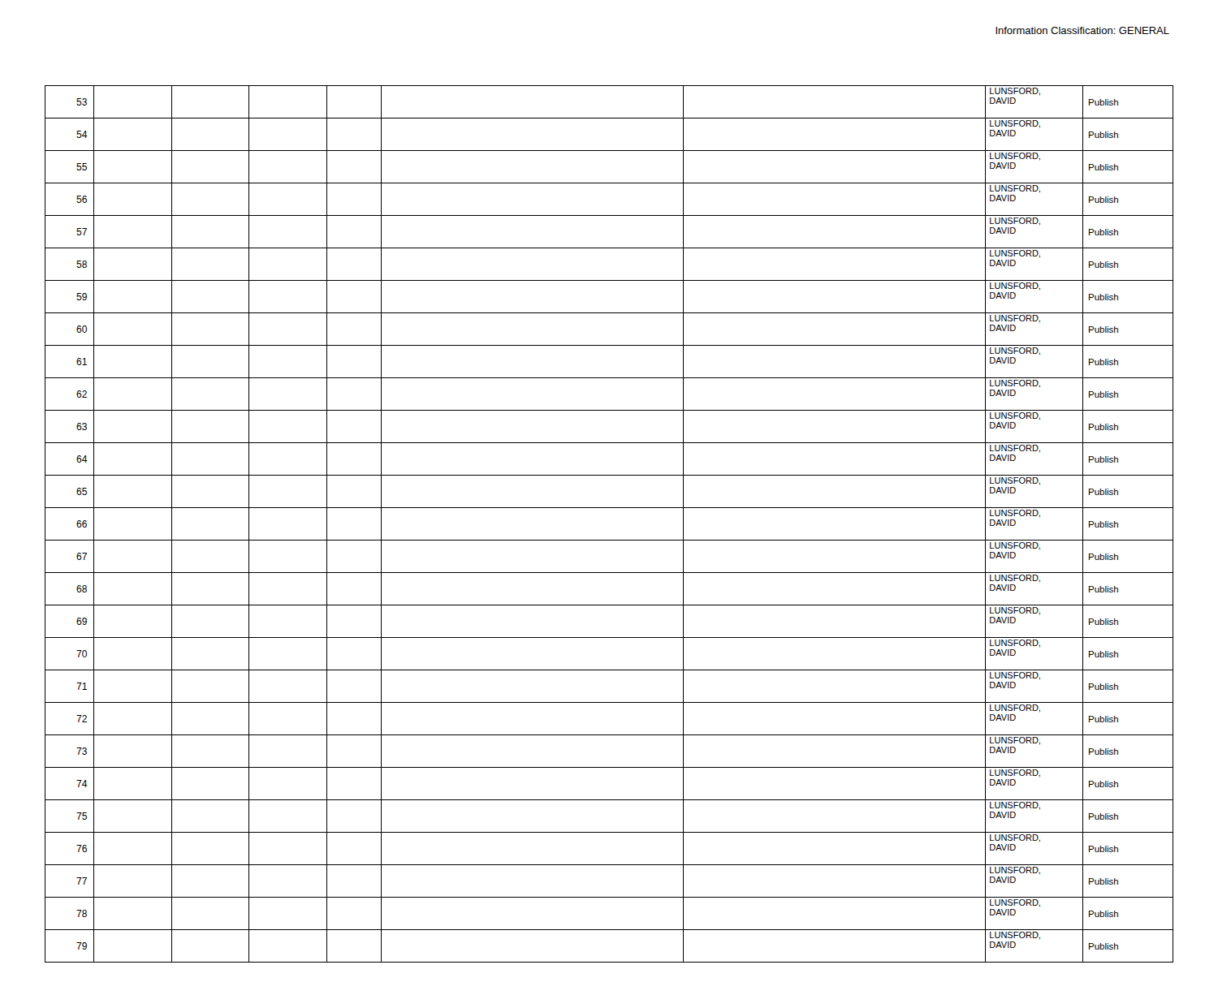Information Classification: GENERAL
| 53 | | | | | | | LUNSFORD, DAVID | Publish |
| 54 | | | | | | | LUNSFORD, DAVID | Publish |
| 55 | | | | | | | LUNSFORD, DAVID | Publish |
| 56 | | | | | | | LUNSFORD, DAVID | Publish |
| 57 | | | | | | | LUNSFORD, DAVID | Publish |
| 58 | | | | | | | LUNSFORD, DAVID | Publish |
| 59 | | | | | | | LUNSFORD, DAVID | Publish |
| 60 | | | | | | | LUNSFORD, DAVID | Publish |
| 61 | | | | | | | LUNSFORD, DAVID | Publish |
| 62 | | | | | | | LUNSFORD, DAVID | Publish |
| 63 | | | | | | | LUNSFORD, DAVID | Publish |
| 64 | | | | | | | LUNSFORD, DAVID | Publish |
| 65 | | | | | | | LUNSFORD, DAVID | Publish |
| 66 | | | | | | | LUNSFORD, DAVID | Publish |
| 67 | | | | | | | LUNSFORD, DAVID | Publish |
| 68 | | | | | | | LUNSFORD, DAVID | Publish |
| 69 | | | | | | | LUNSFORD, DAVID | Publish |
| 70 | | | | | | | LUNSFORD, DAVID | Publish |
| 71 | | | | | | | LUNSFORD, DAVID | Publish |
| 72 | | | | | | | LUNSFORD, DAVID | Publish |
| 73 | | | | | | | LUNSFORD, DAVID | Publish |
| 74 | | | | | | | LUNSFORD, DAVID | Publish |
| 75 | | | | | | | LUNSFORD, DAVID | Publish |
| 76 | | | | | | | LUNSFORD, DAVID | Publish |
| 77 | | | | | | | LUNSFORD, DAVID | Publish |
| 78 | | | | | | | LUNSFORD, DAVID | Publish |
| 79 | | | | | | | LUNSFORD, DAVID | Publish |